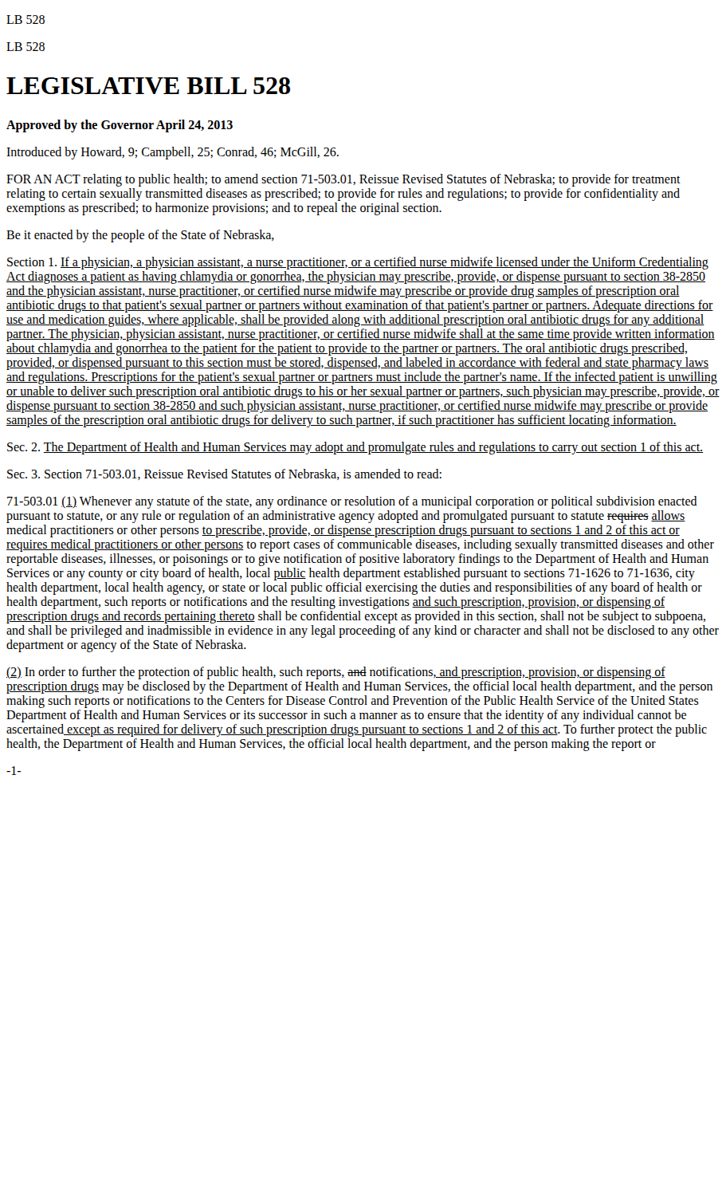LB 528
LB 528
LEGISLATIVE BILL 528
Approved by the Governor April 24, 2013
Introduced by Howard, 9; Campbell, 25; Conrad, 46; McGill, 26.
FOR AN ACT relating to public health; to amend section 71-503.01, Reissue Revised Statutes of Nebraska; to provide for treatment relating to certain sexually transmitted diseases as prescribed; to provide for rules and regulations; to provide for confidentiality and exemptions as prescribed; to harmonize provisions; and to repeal the original section.
Be it enacted by the people of the State of Nebraska,
Section 1. If a physician, a physician assistant, a nurse practitioner, or a certified nurse midwife licensed under the Uniform Credentialing Act diagnoses a patient as having chlamydia or gonorrhea, the physician may prescribe, provide, or dispense pursuant to section 38-2850 and the physician assistant, nurse practitioner, or certified nurse midwife may prescribe or provide drug samples of prescription oral antibiotic drugs to that patient's sexual partner or partners without examination of that patient's partner or partners. Adequate directions for use and medication guides, where applicable, shall be provided along with additional prescription oral antibiotic drugs for any additional partner. The physician, physician assistant, nurse practitioner, or certified nurse midwife shall at the same time provide written information about chlamydia and gonorrhea to the patient for the patient to provide to the partner or partners. The oral antibiotic drugs prescribed, provided, or dispensed pursuant to this section must be stored, dispensed, and labeled in accordance with federal and state pharmacy laws and regulations. Prescriptions for the patient's sexual partner or partners must include the partner's name. If the infected patient is unwilling or unable to deliver such prescription oral antibiotic drugs to his or her sexual partner or partners, such physician may prescribe, provide, or dispense pursuant to section 38-2850 and such physician assistant, nurse practitioner, or certified nurse midwife may prescribe or provide samples of the prescription oral antibiotic drugs for delivery to such partner, if such practitioner has sufficient locating information.
Sec. 2. The Department of Health and Human Services may adopt and promulgate rules and regulations to carry out section 1 of this act.
Sec. 3. Section 71-503.01, Reissue Revised Statutes of Nebraska, is amended to read:
71-503.01 (1) Whenever any statute of the state, any ordinance or resolution of a municipal corporation or political subdivision enacted pursuant to statute, or any rule or regulation of an administrative agency adopted and promulgated pursuant to statute requires allows medical practitioners or other persons to prescribe, provide, or dispense prescription drugs pursuant to sections 1 and 2 of this act or requires medical practitioners or other persons to report cases of communicable diseases, including sexually transmitted diseases and other reportable diseases, illnesses, or poisonings or to give notification of positive laboratory findings to the Department of Health and Human Services or any county or city board of health, local public health department established pursuant to sections 71-1626 to 71-1636, city health department, local health agency, or state or local public official exercising the duties and responsibilities of any board of health or health department, such reports or notifications and the resulting investigations and such prescription, provision, or dispensing of prescription drugs and records pertaining thereto shall be confidential except as provided in this section, shall not be subject to subpoena, and shall be privileged and inadmissible in evidence in any legal proceeding of any kind or character and shall not be disclosed to any other department or agency of the State of Nebraska.
(2) In order to further the protection of public health, such reports, and notifications, and prescription, provision, or dispensing of prescription drugs may be disclosed by the Department of Health and Human Services, the official local health department, and the person making such reports or notifications to the Centers for Disease Control and Prevention of the Public Health Service of the United States Department of Health and Human Services or its successor in such a manner as to ensure that the identity of any individual cannot be ascertained except as required for delivery of such prescription drugs pursuant to sections 1 and 2 of this act. To further protect the public health, the Department of Health and Human Services, the official local health department, and the person making the report or
-1-